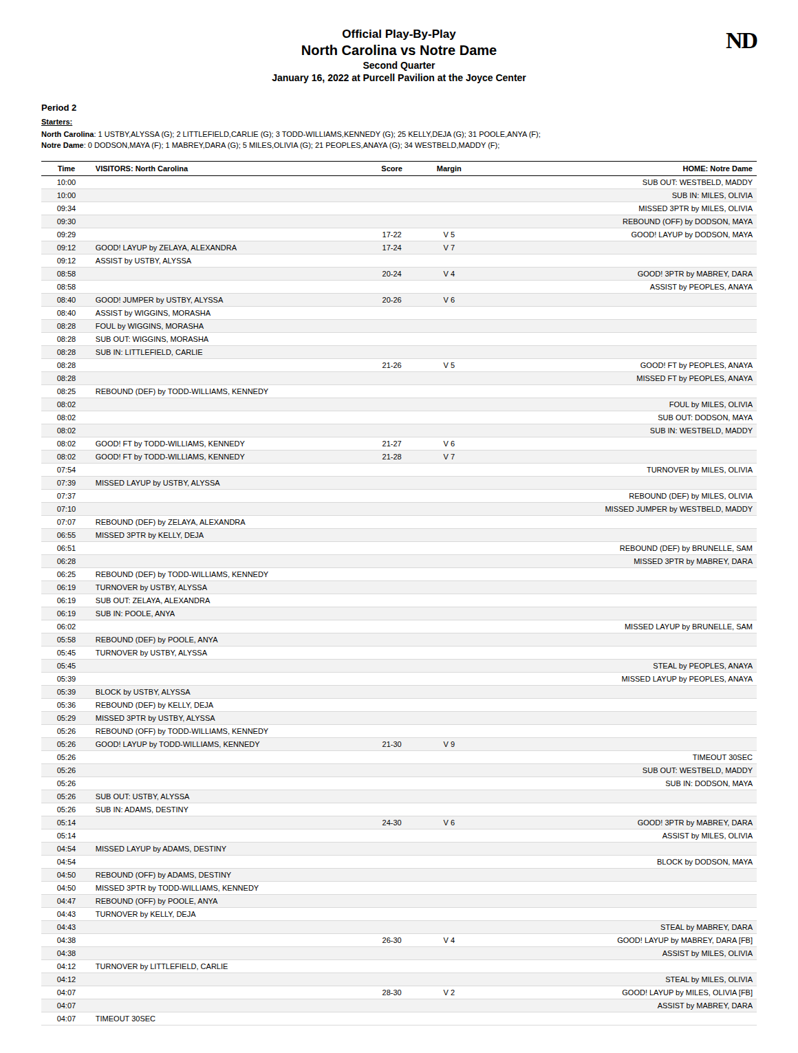ND
Official Play-By-Play
North Carolina vs Notre Dame
Second Quarter
January 16, 2022 at Purcell Pavilion at the Joyce Center
Period 2
Starters: North Carolina: 1 USTBY,ALYSSA (G); 2 LITTLEFIELD,CARLIE (G); 3 TODD-WILLIAMS,KENNEDY (G); 25 KELLY,DEJA (G); 31 POOLE,ANYA (F);
Notre Dame: 0 DODSON,MAYA (F); 1 MABREY,DARA (G); 5 MILES,OLIVIA (G); 21 PEOPLES,ANAYA (G); 34 WESTBELD,MADDY (F);
| Time | VISITORS: North Carolina | Score | Margin | HOME: Notre Dame |
| --- | --- | --- | --- | --- |
| 10:00 | | | | SUB OUT: WESTBELD, MADDY |
| 10:00 | | | | SUB IN: MILES, OLIVIA |
| 09:34 | | | | MISSED 3PTR by MILES, OLIVIA |
| 09:30 | | | | REBOUND (OFF) by DODSON, MAYA |
| 09:29 | | 17-22 | V 5 | GOOD! LAYUP by DODSON, MAYA |
| 09:12 | GOOD! LAYUP by ZELAYA, ALEXANDRA | 17-24 | V 7 | |
| 09:12 | ASSIST by USTBY, ALYSSA | | | |
| 08:58 | | 20-24 | V 4 | GOOD! 3PTR by MABREY, DARA |
| 08:58 | | | | ASSIST by PEOPLES, ANAYA |
| 08:40 | GOOD! JUMPER by USTBY, ALYSSA | 20-26 | V 6 | |
| 08:40 | ASSIST by WIGGINS, MORASHA | | | |
| 08:28 | FOUL by WIGGINS, MORASHA | | | |
| 08:28 | SUB OUT: WIGGINS, MORASHA | | | |
| 08:28 | SUB IN: LITTLEFIELD, CARLIE | | | |
| 08:28 | | 21-26 | V 5 | GOOD! FT by PEOPLES, ANAYA |
| 08:28 | | | | MISSED FT by PEOPLES, ANAYA |
| 08:25 | REBOUND (DEF) by TODD-WILLIAMS, KENNEDY | | | |
| 08:02 | | | | FOUL by MILES, OLIVIA |
| 08:02 | | | | SUB OUT: DODSON, MAYA |
| 08:02 | | | | SUB IN: WESTBELD, MADDY |
| 08:02 | GOOD! FT by TODD-WILLIAMS, KENNEDY | 21-27 | V 6 | |
| 08:02 | GOOD! FT by TODD-WILLIAMS, KENNEDY | 21-28 | V 7 | |
| 07:54 | | | | TURNOVER by MILES, OLIVIA |
| 07:39 | MISSED LAYUP by USTBY, ALYSSA | | | |
| 07:37 | | | | REBOUND (DEF) by MILES, OLIVIA |
| 07:10 | | | | MISSED JUMPER by WESTBELD, MADDY |
| 07:07 | REBOUND (DEF) by ZELAYA, ALEXANDRA | | | |
| 06:55 | MISSED 3PTR by KELLY, DEJA | | | |
| 06:51 | | | | REBOUND (DEF) by BRUNELLE, SAM |
| 06:28 | | | | MISSED 3PTR by MABREY, DARA |
| 06:25 | REBOUND (DEF) by TODD-WILLIAMS, KENNEDY | | | |
| 06:19 | TURNOVER by USTBY, ALYSSA | | | |
| 06:19 | SUB OUT: ZELAYA, ALEXANDRA | | | |
| 06:19 | SUB IN: POOLE, ANYA | | | |
| 06:02 | | | | MISSED LAYUP by BRUNELLE, SAM |
| 05:58 | REBOUND (DEF) by POOLE, ANYA | | | |
| 05:45 | TURNOVER by USTBY, ALYSSA | | | |
| 05:45 | | | | STEAL by PEOPLES, ANAYA |
| 05:39 | | | | MISSED LAYUP by PEOPLES, ANAYA |
| 05:39 | BLOCK by USTBY, ALYSSA | | | |
| 05:36 | REBOUND (DEF) by KELLY, DEJA | | | |
| 05:29 | MISSED 3PTR by USTBY, ALYSSA | | | |
| 05:26 | REBOUND (OFF) by TODD-WILLIAMS, KENNEDY | | | |
| 05:26 | GOOD! LAYUP by TODD-WILLIAMS, KENNEDY | 21-30 | V 9 | |
| 05:26 | | | | TIMEOUT 30SEC |
| 05:26 | | | | SUB OUT: WESTBELD, MADDY |
| 05:26 | | | | SUB IN: DODSON, MAYA |
| 05:26 | SUB OUT: USTBY, ALYSSA | | | |
| 05:26 | SUB IN: ADAMS, DESTINY | | | |
| 05:14 | | 24-30 | V 6 | GOOD! 3PTR by MABREY, DARA |
| 05:14 | | | | ASSIST by MILES, OLIVIA |
| 04:54 | MISSED LAYUP by ADAMS, DESTINY | | | |
| 04:54 | | | | BLOCK by DODSON, MAYA |
| 04:50 | REBOUND (OFF) by ADAMS, DESTINY | | | |
| 04:50 | MISSED 3PTR by TODD-WILLIAMS, KENNEDY | | | |
| 04:47 | REBOUND (OFF) by POOLE, ANYA | | | |
| 04:43 | TURNOVER by KELLY, DEJA | | | |
| 04:43 | | | | STEAL by MABREY, DARA |
| 04:38 | | 26-30 | V 4 | GOOD! LAYUP by MABREY, DARA [FB] |
| 04:38 | | | | ASSIST by MILES, OLIVIA |
| 04:12 | TURNOVER by LITTLEFIELD, CARLIE | | | |
| 04:12 | | | | STEAL by MILES, OLIVIA |
| 04:07 | | 28-30 | V 2 | GOOD! LAYUP by MILES, OLIVIA [FB] |
| 04:07 | | | | ASSIST by MABREY, DARA |
| 04:07 | TIMEOUT 30SEC | | | |